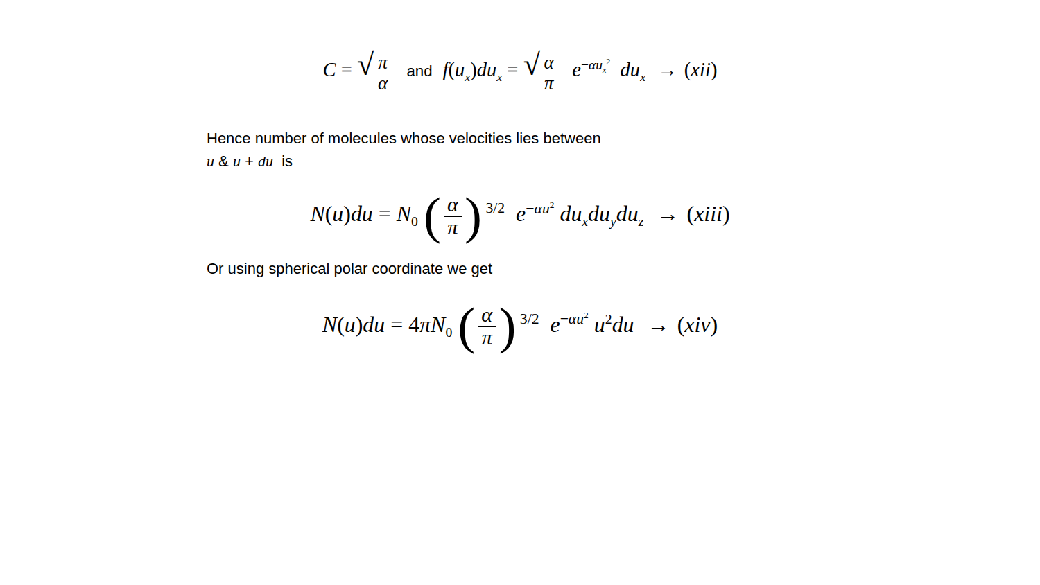C = πα and f(ux)dux = απ e−αux2 dux →(xii)
Hence number of molecules whose velocities lies between
u & u + du is
N(u)du = N0 (απ) 3/2 e−αu2 duxduyduz →(xiii)
Or using spherical polar coordinate we get
N(u)du = 4πN0 (απ) 3/2 e−αu2 u2du →(xiv)